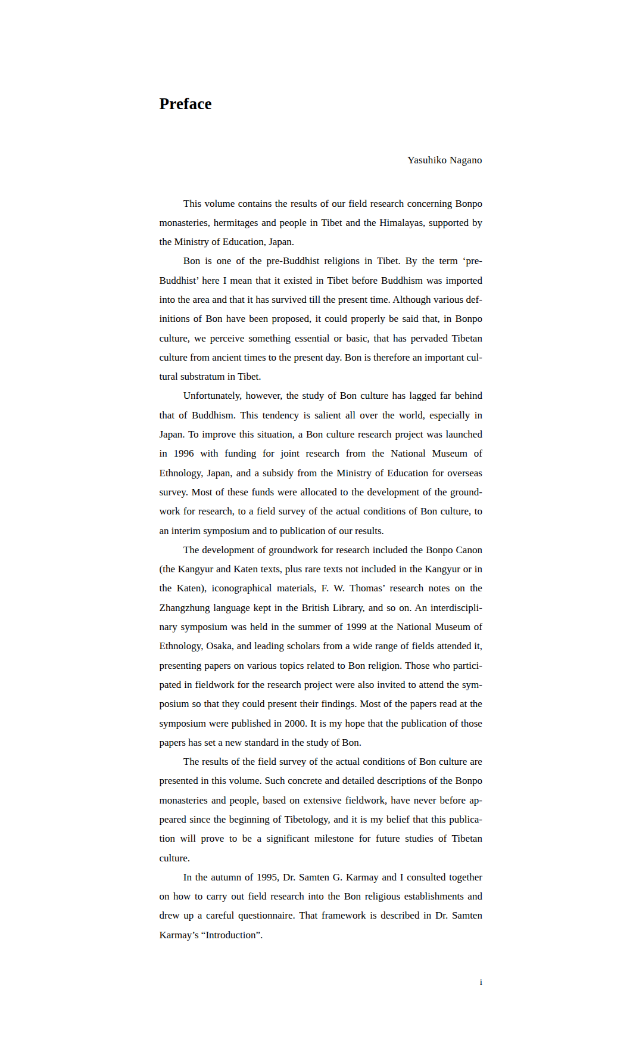Preface
Yasuhiko Nagano
This volume contains the results of our field research concerning Bonpo monasteries, hermitages and people in Tibet and the Himalayas, supported by the Ministry of Education, Japan.
Bon is one of the pre-Buddhist religions in Tibet. By the term ‘pre-Buddhist’ here I mean that it existed in Tibet before Buddhism was imported into the area and that it has survived till the present time. Although various definitions of Bon have been proposed, it could properly be said that, in Bonpo culture, we perceive something essential or basic, that has pervaded Tibetan culture from ancient times to the present day. Bon is therefore an important cultural substratum in Tibet.
Unfortunately, however, the study of Bon culture has lagged far behind that of Buddhism. This tendency is salient all over the world, especially in Japan. To improve this situation, a Bon culture research project was launched in 1996 with funding for joint research from the National Museum of Ethnology, Japan, and a subsidy from the Ministry of Education for overseas survey. Most of these funds were allocated to the development of the groundwork for research, to a field survey of the actual conditions of Bon culture, to an interim symposium and to publication of our results.
The development of groundwork for research included the Bonpo Canon (the Kangyur and Katen texts, plus rare texts not included in the Kangyur or in the Katen), iconographical materials, F. W. Thomas’ research notes on the Zhangzhung language kept in the British Library, and so on. An interdisciplinary symposium was held in the summer of 1999 at the National Museum of Ethnology, Osaka, and leading scholars from a wide range of fields attended it, presenting papers on various topics related to Bon religion. Those who participated in fieldwork for the research project were also invited to attend the symposium so that they could present their findings. Most of the papers read at the symposium were published in 2000. It is my hope that the publication of those papers has set a new standard in the study of Bon.
The results of the field survey of the actual conditions of Bon culture are presented in this volume. Such concrete and detailed descriptions of the Bonpo monasteries and people, based on extensive fieldwork, have never before appeared since the beginning of Tibetology, and it is my belief that this publication will prove to be a significant milestone for future studies of Tibetan culture.
In the autumn of 1995, Dr. Samten G. Karmay and I consulted together on how to carry out field research into the Bon religious establishments and drew up a careful questionnaire. That framework is described in Dr. Samten Karmay’s “Introduction”.
i